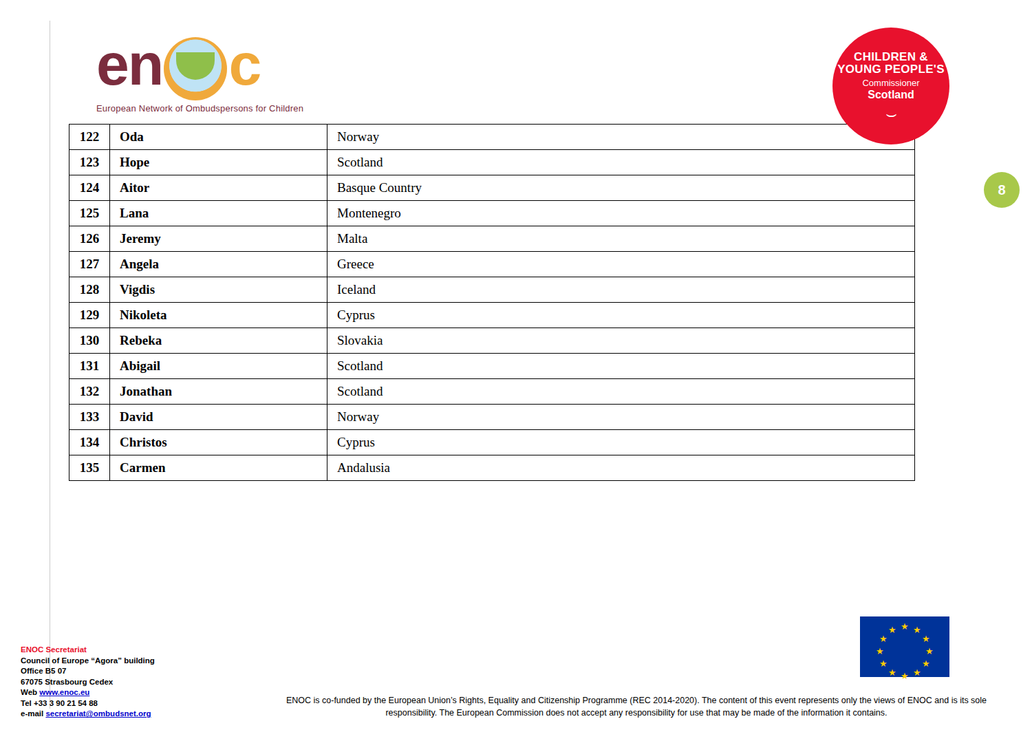en c
European Network of Ombudspersons for Children
CHILDREN &
YOUNG PEOPLE'S
Commissioner
Scotland
⌣
8
| 122 | Oda | Norway |
| 123 | Hope | Scotland |
| 124 | Aitor | Basque Country |
| 125 | Lana | Montenegro |
| 126 | Jeremy | Malta |
| 127 | Angela | Greece |
| 128 | Vigdis | Iceland |
| 129 | Nikoleta | Cyprus |
| 130 | Rebeka | Slovakia |
| 131 | Abigail | Scotland |
| 132 | Jonathan | Scotland |
| 133 | David | Norway |
| 134 | Christos | Cyprus |
| 135 | Carmen | Andalusia |
ENOC Secretariat
Council of Europe “Agora” building
Office B5 07
67075 Strasbourg Cedex
Web www.enoc.eu
Tel +33 3 90 21 54 88
e-mail secretariat@ombudsnet.org
★ ★ ★ ★ ★ ★ ★ ★ ★ ★ ★ ★
ENOC is co-funded by the European Union’s Rights, Equality and Citizenship Programme (REC 2014-2020). The content of this event represents only the views of ENOC and is its sole responsibility. The European Commission does not accept any responsibility for use that may be made of the information it contains.